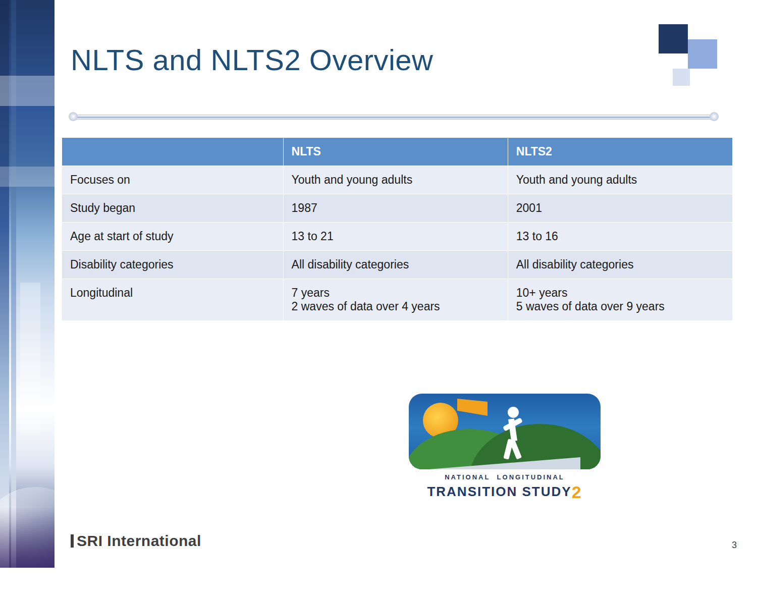NLTS and NLTS2 Overview
| | NLTS | NLTS2 |
| --- | --- | --- |
| Focuses on | Youth and young adults | Youth and young adults |
| Study began | 1987 | 2001 |
| Age at start of study | 13 to 21 | 13 to 16 |
| Disability categories | All disability categories | All disability categories |
| Longitudinal | 7 years 2 waves of data over 4 years | 10+ years 5 waves of data over 9 years |
NATIONAL LONGITUDINAL
TRANSITION STUDY2
SRI International
3